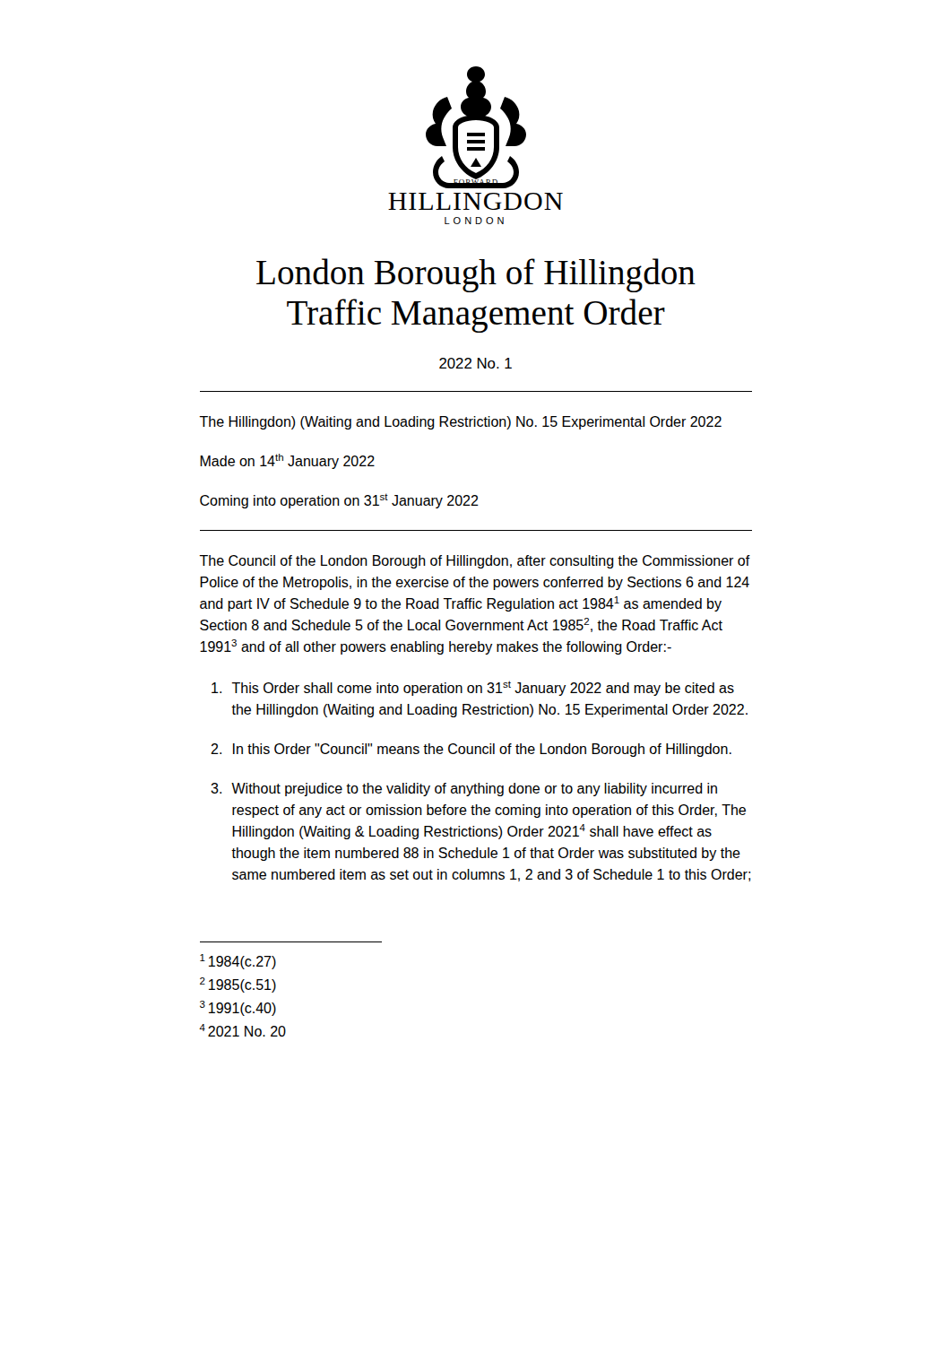FORWARD HILLINGDON LONDON
London Borough of Hillingdon
Traffic Management Order
2022 No. 1
The Hillingdon) (Waiting and Loading Restriction) No. 15 Experimental Order 2022
Made on 14th January 2022
Coming into operation on 31st January 2022
The Council of the London Borough of Hillingdon, after consulting the Commissioner of Police of the Metropolis, in the exercise of the powers conferred by Sections 6 and 124 and part IV of Schedule 9 to the Road Traffic Regulation act 19841 as amended by Section 8 and Schedule 5 of the Local Government Act 19852, the Road Traffic Act 19913 and of all other powers enabling hereby makes the following Order:-
This Order shall come into operation on 31st January 2022 and may be cited as the Hillingdon (Waiting and Loading Restriction) No. 15 Experimental Order 2022.
In this Order "Council" means the Council of the London Borough of Hillingdon.
Without prejudice to the validity of anything done or to any liability incurred in respect of any act or omission before the coming into operation of this Order, The Hillingdon (Waiting & Loading Restrictions) Order 20214 shall have effect as though the item numbered 88 in Schedule 1 of that Order was substituted by the same numbered item as set out in columns 1, 2 and 3 of Schedule 1 to this Order;
11984(c.27)
21985(c.51)
31991(c.40)
42021 No. 20